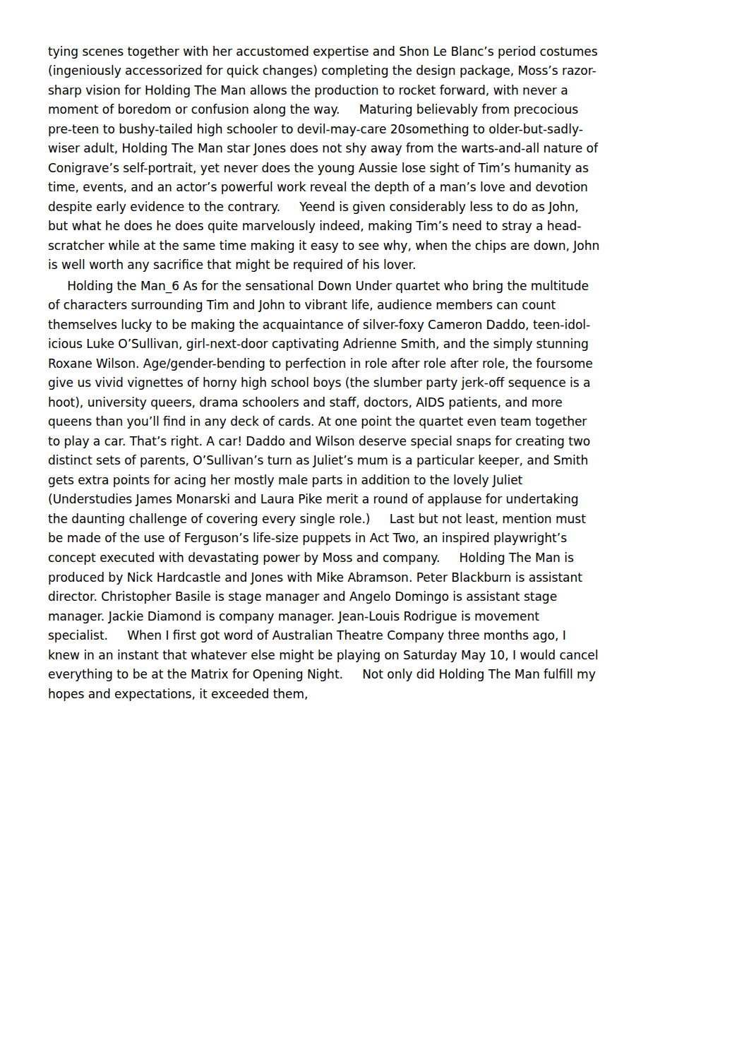tying scenes together with her accustomed expertise and Shon Le Blanc’s period costumes (ingeniously accessorized for quick changes) completing the design package, Moss’s razor-sharp vision for Holding The Man allows the production to rocket forward, with never a moment of boredom or confusion along the way. Maturing believably from precocious pre-teen to bushy-tailed high schooler to devil-may-care 20something to older-but-sadly-wiser adult, Holding The Man star Jones does not shy away from the warts-and-all nature of Conigrave’s self-portrait, yet never does the young Aussie lose sight of Tim’s humanity as time, events, and an actor’s powerful work reveal the depth of a man’s love and devotion despite early evidence to the contrary. Yeend is given considerably less to do as John, but what he does he does quite marvelously indeed, making Tim’s need to stray a head-scratcher while at the same time making it easy to see why, when the chips are down, John is well worth any sacrifice that might be required of his lover.
Holding the Man_6 As for the sensational Down Under quartet who bring the multitude of characters surrounding Tim and John to vibrant life, audience members can count themselves lucky to be making the acquaintance of silver-foxy Cameron Daddo, teen-idol-icious Luke O’Sullivan, girl-next-door captivating Adrienne Smith, and the simply stunning Roxane Wilson. Age/gender-bending to perfection in role after role after role, the foursome give us vivid vignettes of horny high school boys (the slumber party jerk-off sequence is a hoot), university queers, drama schoolers and staff, doctors, AIDS patients, and more queens than you’ll find in any deck of cards. At one point the quartet even team together to play a car. That’s right. A car! Daddo and Wilson deserve special snaps for creating two distinct sets of parents, O’Sullivan’s turn as Juliet’s mum is a particular keeper, and Smith gets extra points for acing her mostly male parts in addition to the lovely Juliet (Understudies James Monarski and Laura Pike merit a round of applause for undertaking the daunting challenge of covering every single role.) Last but not least, mention must be made of the use of Ferguson’s life-size puppets in Act Two, an inspired playwright’s concept executed with devastating power by Moss and company. Holding The Man is produced by Nick Hardcastle and Jones with Mike Abramson. Peter Blackburn is assistant director. Christopher Basile is stage manager and Angelo Domingo is assistant stage manager. Jackie Diamond is company manager. Jean-Louis Rodrigue is movement specialist. When I first got word of Australian Theatre Company three months ago, I knew in an instant that whatever else might be playing on Saturday May 10, I would cancel everything to be at the Matrix for Opening Night. Not only did Holding The Man fulfill my hopes and expectations, it exceeded them,